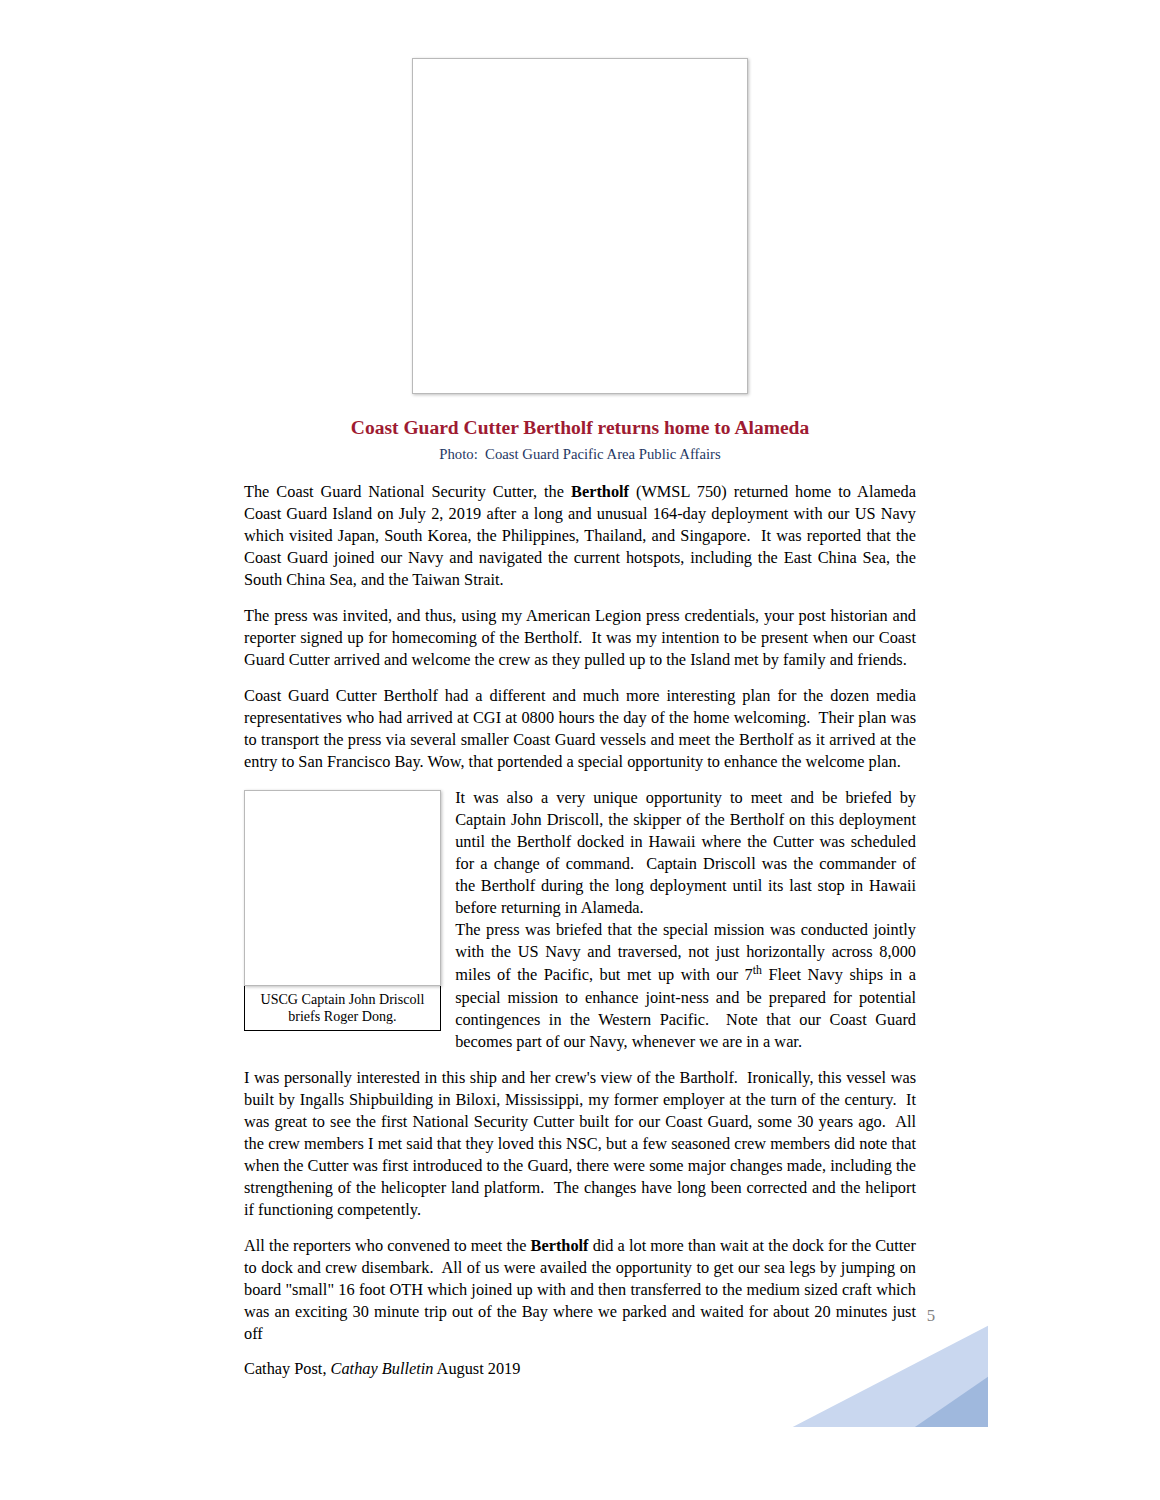Coast Guard Cutter Bertholf returns home to Alameda
Photo: Coast Guard Pacific Area Public Affairs
The Coast Guard National Security Cutter, the Bertholf (WMSL 750) returned home to Alameda Coast Guard Island on July 2, 2019 after a long and unusual 164-day deployment with our US Navy which visited Japan, South Korea, the Philippines, Thailand, and Singapore. It was reported that the Coast Guard joined our Navy and navigated the current hotspots, including the East China Sea, the South China Sea, and the Taiwan Strait.
The press was invited, and thus, using my American Legion press credentials, your post historian and reporter signed up for homecoming of the Bertholf. It was my intention to be present when our Coast Guard Cutter arrived and welcome the crew as they pulled up to the Island met by family and friends.
Coast Guard Cutter Bertholf had a different and much more interesting plan for the dozen media representatives who had arrived at CGI at 0800 hours the day of the home welcoming. Their plan was to transport the press via several smaller Coast Guard vessels and meet the Bertholf as it arrived at the entry to San Francisco Bay. Wow, that portended a special opportunity to enhance the welcome plan.
USCG Captain John Driscoll briefs Roger Dong.
It was also a very unique opportunity to meet and be briefed by Captain John Driscoll, the skipper of the Bertholf on this deployment until the Bertholf docked in Hawaii where the Cutter was scheduled for a change of command. Captain Driscoll was the commander of the Bertholf during the long deployment until its last stop in Hawaii before returning in Alameda.
The press was briefed that the special mission was conducted jointly with the US Navy and traversed, not just horizontally across 8,000 miles of the Pacific, but met up with our 7th Fleet Navy ships in a special mission to enhance joint-ness and be prepared for potential contingences in the Western Pacific. Note that our Coast Guard becomes part of our Navy, whenever we are in a war.
I was personally interested in this ship and her crew's view of the Bartholf. Ironically, this vessel was built by Ingalls Shipbuilding in Biloxi, Mississippi, my former employer at the turn of the century. It was great to see the first National Security Cutter built for our Coast Guard, some 30 years ago. All the crew members I met said that they loved this NSC, but a few seasoned crew members did note that when the Cutter was first introduced to the Guard, there were some major changes made, including the strengthening of the helicopter land platform. The changes have long been corrected and the heliport if functioning competently.
All the reporters who convened to meet the Bertholf did a lot more than wait at the dock for the Cutter to dock and crew disembark. All of us were availed the opportunity to get our sea legs by jumping on board "small" 16 foot OTH which joined up with and then transferred to the medium sized craft which was an exciting 30 minute trip out of the Bay where we parked and waited for about 20 minutes just off
5
Cathay Post, Cathay Bulletin August 2019